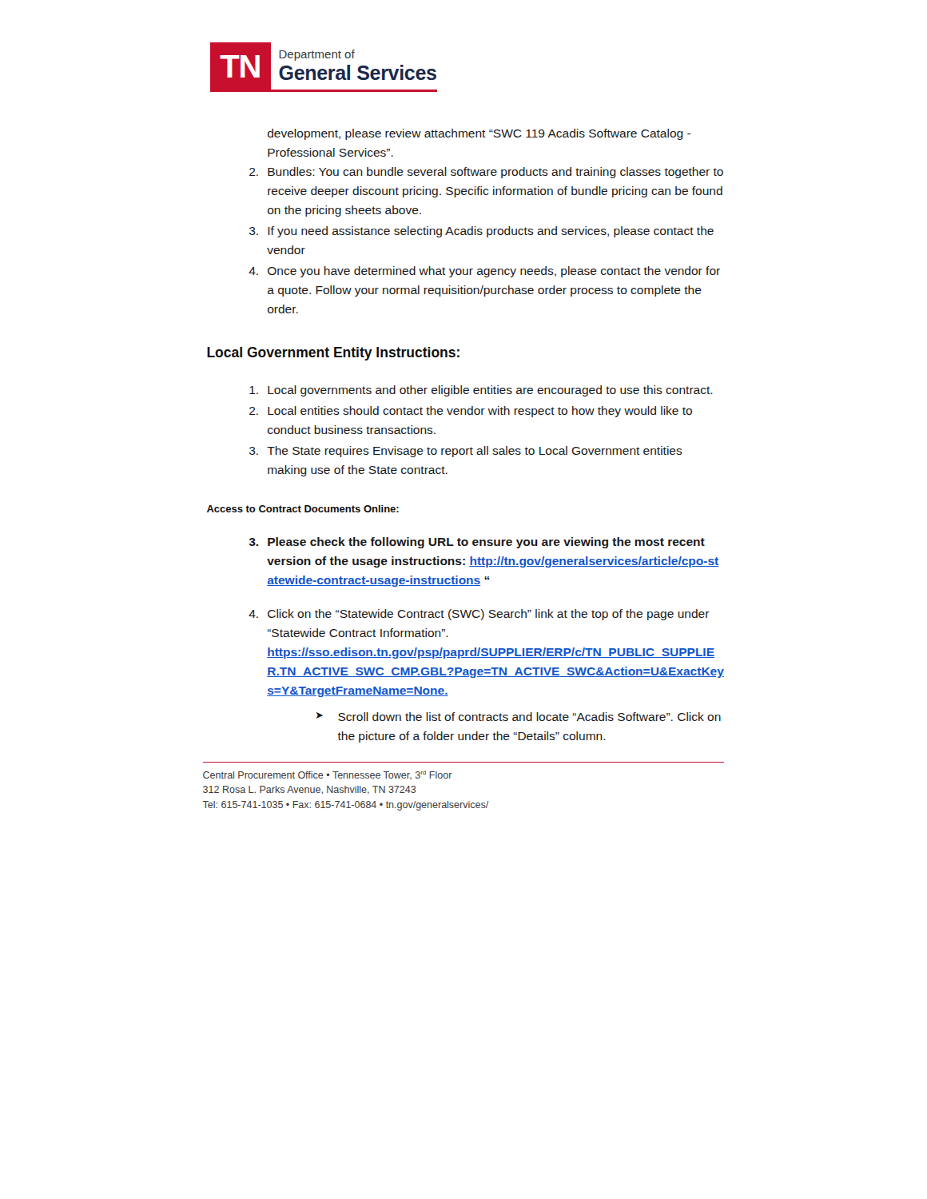TN
Department of General Services
development, please review attachment “SWC 119 Acadis Software Catalog - Professional Services”.
Bundles: You can bundle several software products and training classes together to receive deeper discount pricing. Specific information of bundle pricing can be found on the pricing sheets above.
If you need assistance selecting Acadis products and services, please contact the vendor
Once you have determined what your agency needs, please contact the vendor for a quote. Follow your normal requisition/purchase order process to complete the order.
Local Government Entity Instructions:
Local governments and other eligible entities are encouraged to use this contract.
Local entities should contact the vendor with respect to how they would like to conduct business transactions.
The State requires Envisage to report all sales to Local Government entities making use of the State contract.
Access to Contract Documents Online:
Please check the following URL to ensure you are viewing the most recent version of the usage instructions: http://tn.gov/generalservices/article/cpo-statewide-contract-usage-instructions “
Click on the “Statewide Contract (SWC) Search” link at the top of the page under “Statewide Contract Information”.
https://sso.edison.tn.gov/psp/paprd/SUPPLIER/ERP/c/TN_PUBLIC_SUPPLIER.TN_ACTIVE_SWC_CMP.GBL?Page=TN_ACTIVE_SWC&Action=U&ExactKeys=Y&TargetFrameName=None.
Scroll down the list of contracts and locate “Acadis Software”. Click on the picture of a folder under the “Details” column.
Central Procurement Office • Tennessee Tower, 3rd Floor
312 Rosa L. Parks Avenue, Nashville, TN 37243
Tel: 615-741-1035 • Fax: 615-741-0684 • tn.gov/generalservices/